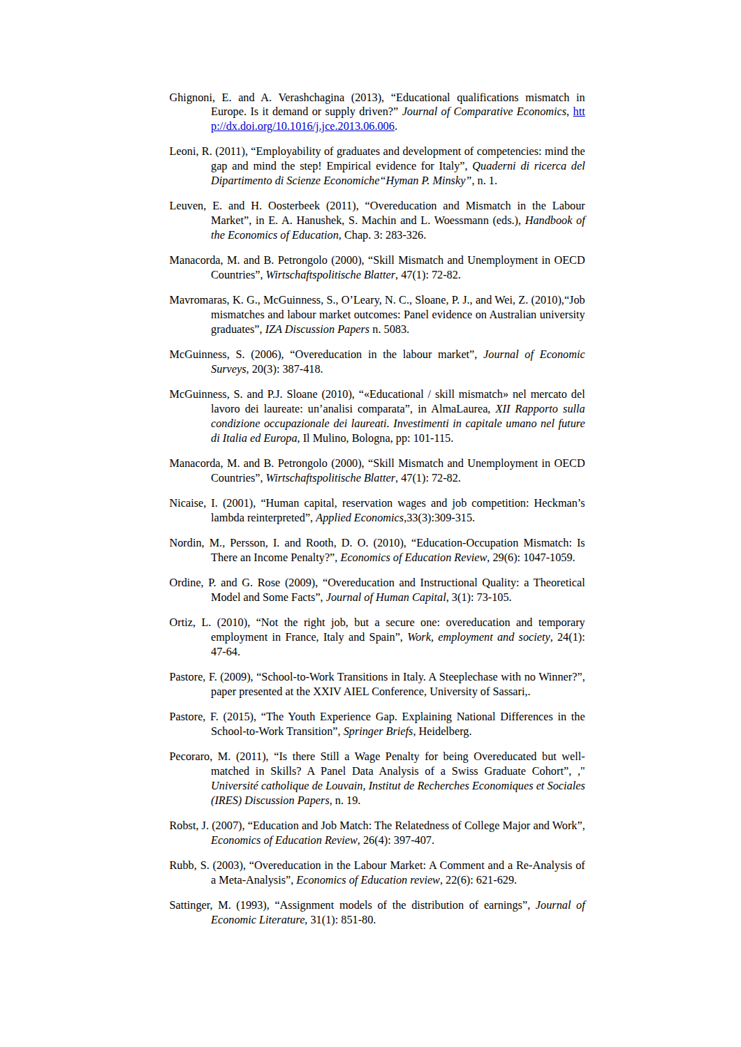Ghignoni, E. and A. Verashchagina (2013), “Educational qualifications mismatch in Europe. Is it demand or supply driven?” Journal of Comparative Economics, http://dx.doi.org/10.1016/j.jce.2013.06.006.
Leoni, R. (2011), “Employability of graduates and development of competencies: mind the gap and mind the step! Empirical evidence for Italy”, Quaderni di ricerca del Dipartimento di Scienze Economiche“Hyman P. Minsky”, n. 1.
Leuven, E. and H. Oosterbeek (2011), “Overeducation and Mismatch in the Labour Market”, in E. A. Hanushek, S. Machin and L. Woessmann (eds.), Handbook of the Economics of Education, Chap. 3: 283-326.
Manacorda, M. and B. Petrongolo (2000), “Skill Mismatch and Unemployment in OECD Countries”, Wirtschaftspolitische Blatter, 47(1): 72-82.
Mavromaras, K. G., McGuinness, S., O’Leary, N. C., Sloane, P. J., and Wei, Z. (2010),“Job mismatches and labour market outcomes: Panel evidence on Australian university graduates”, IZA Discussion Papers n. 5083.
McGuinness, S. (2006), “Overeducation in the labour market”, Journal of Economic Surveys, 20(3): 387-418.
McGuinness, S. and P.J. Sloane (2010), “«Educational / skill mismatch» nel mercato del lavoro dei laureate: un’analisi comparata”, in AlmaLaurea, XII Rapporto sulla condizione occupazionale dei laureati. Investimenti in capitale umano nel future di Italia ed Europa, Il Mulino, Bologna, pp: 101-115.
Manacorda, M. and B. Petrongolo (2000), “Skill Mismatch and Unemployment in OECD Countries”, Wirtschaftspolitische Blatter, 47(1): 72-82.
Nicaise, I. (2001), “Human capital, reservation wages and job competition: Heckman’s lambda reinterpreted”, Applied Economics,33(3):309-315.
Nordin, M., Persson, I. and Rooth, D. O. (2010), “Education-Occupation Mismatch: Is There an Income Penalty?”, Economics of Education Review, 29(6): 1047-1059.
Ordine, P. and G. Rose (2009), “Overeducation and Instructional Quality: a Theoretical Model and Some Facts”, Journal of Human Capital, 3(1): 73-105.
Ortiz, L. (2010), “Not the right job, but a secure one: overeducation and temporary employment in France, Italy and Spain”, Work, employment and society, 24(1): 47-64.
Pastore, F. (2009), “School-to-Work Transitions in Italy. A Steeplechase with no Winner?”, paper presented at the XXIV AIEL Conference, University of Sassari,.
Pastore, F. (2015), “The Youth Experience Gap. Explaining National Differences in the School-to-Work Transition”, Springer Briefs, Heidelberg.
Pecoraro, M. (2011), “Is there Still a Wage Penalty for being Overeducated but well-matched in Skills? A Panel Data Analysis of a Swiss Graduate Cohort”, ," Université catholique de Louvain, Institut de Recherches Economiques et Sociales (IRES) Discussion Papers, n. 19.
Robst, J. (2007), “Education and Job Match: The Relatedness of College Major and Work”, Economics of Education Review, 26(4): 397-407.
Rubb, S. (2003), “Overeducation in the Labour Market: A Comment and a Re-Analysis of a Meta-Analysis”, Economics of Education review, 22(6): 621-629.
Sattinger, M. (1993), “Assignment models of the distribution of earnings”, Journal of Economic Literature, 31(1): 851-80.